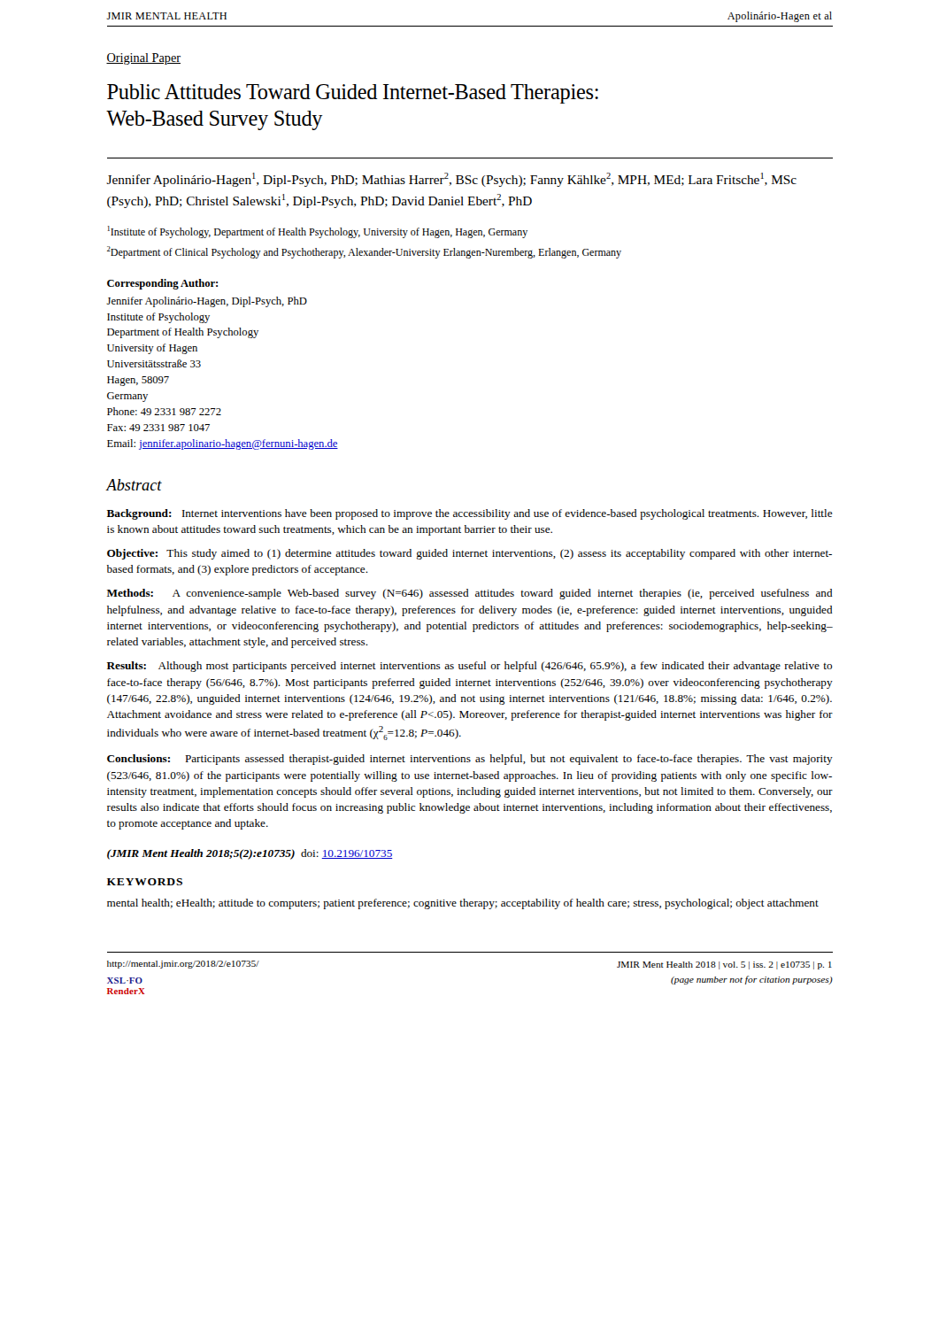JMIR Mental Health Apolinário-Hagen et al
Original Paper
Public Attitudes Toward Guided Internet-Based Therapies:
Web-Based Survey Study
Jennifer Apolinário-Hagen1, Dipl-Psych, PhD; Mathias Harrer2, BSc (Psych); Fanny Kählke2, MPH, MEd; Lara Fritsche1, MSc (Psych), PhD; Christel Salewski1, Dipl-Psych, PhD; David Daniel Ebert2, PhD
1Institute of Psychology, Department of Health Psychology, University of Hagen, Hagen, Germany
2Department of Clinical Psychology and Psychotherapy, Alexander-University Erlangen-Nuremberg, Erlangen, Germany
Corresponding Author:
Jennifer Apolinário-Hagen, Dipl-Psych, PhD
Institute of Psychology
Department of Health Psychology
University of Hagen
Universitätsstraße 33
Hagen, 58097
Germany
Phone: 49 2331 987 2272
Fax: 49 2331 987 1047
Email: jennifer.apolinario-hagen@fernuni-hagen.de
Abstract
Background: Internet interventions have been proposed to improve the accessibility and use of evidence-based psychological treatments. However, little is known about attitudes toward such treatments, which can be an important barrier to their use.
Objective: This study aimed to (1) determine attitudes toward guided internet interventions, (2) assess its acceptability compared with other internet-based formats, and (3) explore predictors of acceptance.
Methods: A convenience-sample Web-based survey (N=646) assessed attitudes toward guided internet therapies (ie, perceived usefulness and helpfulness, and advantage relative to face-to-face therapy), preferences for delivery modes (ie, e-preference: guided internet interventions, unguided internet interventions, or videoconferencing psychotherapy), and potential predictors of attitudes and preferences: sociodemographics, help-seeking–related variables, attachment style, and perceived stress.
Results: Although most participants perceived internet interventions as useful or helpful (426/646, 65.9%), a few indicated their advantage relative to face-to-face therapy (56/646, 8.7%). Most participants preferred guided internet interventions (252/646, 39.0%) over videoconferencing psychotherapy (147/646, 22.8%), unguided internet interventions (124/646, 19.2%), and not using internet interventions (121/646, 18.8%; missing data: 1/646, 0.2%). Attachment avoidance and stress were related to e-preference (all P<.05). Moreover, preference for therapist-guided internet interventions was higher for individuals who were aware of internet-based treatment (χ26=12.8; P=.046).
Conclusions: Participants assessed therapist-guided internet interventions as helpful, but not equivalent to face-to-face therapies. The vast majority (523/646, 81.0%) of the participants were potentially willing to use internet-based approaches. In lieu of providing patients with only one specific low-intensity treatment, implementation concepts should offer several options, including guided internet interventions, but not limited to them. Conversely, our results also indicate that efforts should focus on increasing public knowledge about internet interventions, including information about their effectiveness, to promote acceptance and uptake.
(JMIR Ment Health 2018;5(2):e10735) doi: 10.2196/10735
KEYWORDS
mental health; eHealth; attitude to computers; patient preference; cognitive therapy; acceptability of health care; stress, psychological; object attachment
http://mental.jmir.org/2018/2/e10735/
XSL·FO
RenderX
JMIR Ment Health 2018 | vol. 5 | iss. 2 | e10735 | p. 1
(page number not for citation purposes)